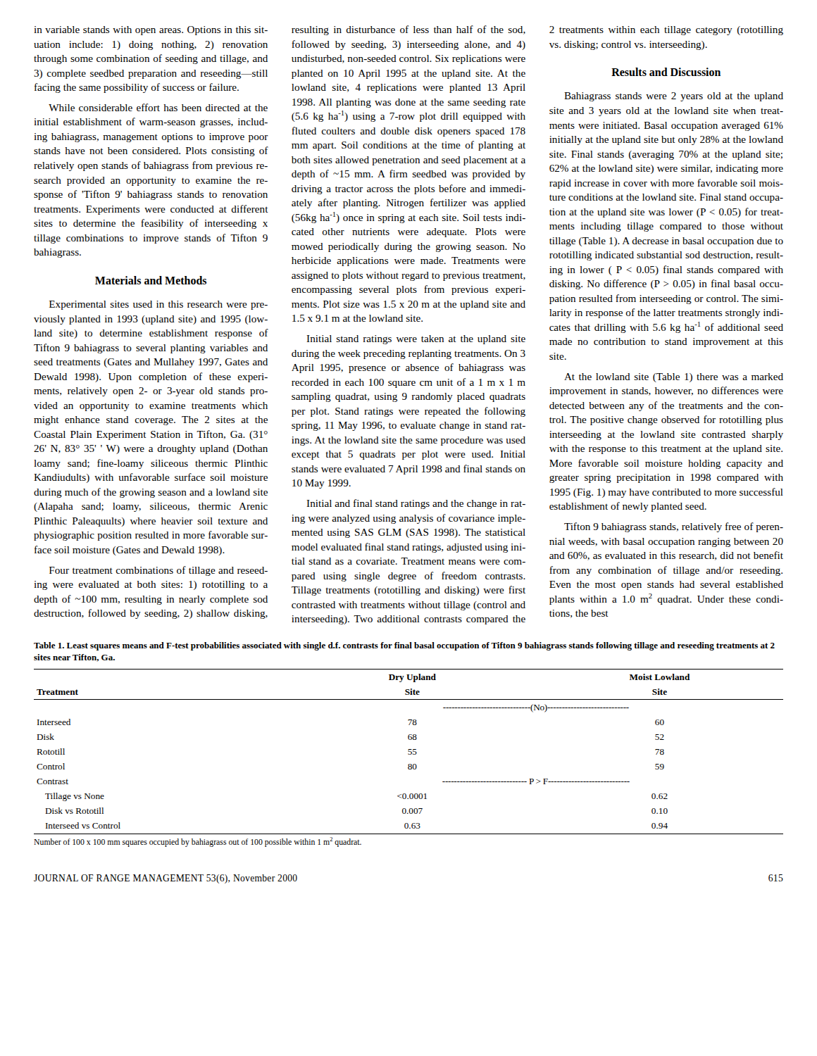in variable stands with open areas. Options in this situation include: 1) doing nothing, 2) renovation through some combination of seeding and tillage, and 3) complete seedbed preparation and reseeding—still facing the same possibility of success or failure.
While considerable effort has been directed at the initial establishment of warm-season grasses, including bahiagrass, management options to improve poor stands have not been considered. Plots consisting of relatively open stands of bahiagrass from previous research provided an opportunity to examine the response of 'Tifton 9' bahiagrass stands to renovation treatments. Experiments were conducted at different sites to determine the feasibility of interseeding x tillage combinations to improve stands of Tifton 9 bahiagrass.
Materials and Methods
Experimental sites used in this research were previously planted in 1993 (upland site) and 1995 (lowland site) to determine establishment response of Tifton 9 bahiagrass to several planting variables and seed treatments (Gates and Mullahey 1997, Gates and Dewald 1998). Upon completion of these experiments, relatively open 2- or 3-year old stands provided an opportunity to examine treatments which might enhance stand coverage. The 2 sites at the Coastal Plain Experiment Station in Tifton, Ga. (31° 26' N, 83° 35' ' W) were a droughty upland (Dothan loamy sand; fine-loamy siliceous thermic Plinthic Kandiudults) with unfavorable surface soil moisture during much of the growing season and a lowland site (Alapaha sand; loamy, siliceous, thermic Arenic Plinthic Paleaquults) where heavier soil texture and physiographic position resulted in more favorable surface soil moisture (Gates and Dewald 1998).
Four treatment combinations of tillage and reseeding were evaluated at both sites: 1) rototilling to a depth of ~100 mm, resulting in nearly complete sod destruction, followed by seeding, 2) shallow disking, resulting in disturbance of less than half of the sod, followed by seeding, 3) interseeding alone, and 4) undisturbed, non-seeded control. Six replications were planted on 10 April 1995 at the upland site. At the lowland site, 4 replications were planted 13 April 1998. All planting was done at the same seeding rate (5.6 kg ha-1) using a 7-row plot drill equipped with fluted coulters and double disk openers spaced 178 mm apart. Soil conditions at the time of planting at both sites allowed penetration and seed placement at a depth of ~15 mm. A firm seedbed was provided by driving a tractor across the plots before and immediately after planting. Nitrogen fertilizer was applied (56kg ha-1) once in spring at each site. Soil tests indicated other nutrients were adequate. Plots were mowed periodically during the growing season. No herbicide applications were made. Treatments were assigned to plots without regard to previous treatment, encompassing several plots from previous experiments. Plot size was 1.5 x 20 m at the upland site and 1.5 x 9.1 m at the lowland site.
Initial stand ratings were taken at the upland site during the week preceding replanting treatments. On 3 April 1995, presence or absence of bahiagrass was recorded in each 100 square cm unit of a 1 m x 1 m sampling quadrat, using 9 randomly placed quadrats per plot. Stand ratings were repeated the following spring, 11 May 1996, to evaluate change in stand ratings. At the lowland site the same procedure was used except that 5 quadrats per plot were used. Initial stands were evaluated 7 April 1998 and final stands on 10 May 1999.
Initial and final stand ratings and the change in rating were analyzed using analysis of covariance implemented using SAS GLM (SAS 1998). The statistical model evaluated final stand ratings, adjusted using initial stand as a covariate. Treatment means were compared using single degree of freedom contrasts. Tillage treatments (rototilling and disking) were first contrasted with treatments without tillage (control and interseeding). Two additional contrasts compared the 2 treatments within each tillage category (rototilling vs. disking; control vs. interseeding).
Results and Discussion
Bahiagrass stands were 2 years old at the upland site and 3 years old at the lowland site when treatments were initiated. Basal occupation averaged 61% initially at the upland site but only 28% at the lowland site. Final stands (averaging 70% at the upland site; 62% at the lowland site) were similar, indicating more rapid increase in cover with more favorable soil moisture conditions at the lowland site. Final stand occupation at the upland site was lower (P < 0.05) for treatments including tillage compared to those without tillage (Table 1). A decrease in basal occupation due to rototilling indicated substantial sod destruction, resulting in lower ( P < 0.05) final stands compared with disking. No difference (P > 0.05) in final basal occupation resulted from interseeding or control. The similarity in response of the latter treatments strongly indicates that drilling with 5.6 kg ha-1 of additional seed made no contribution to stand improvement at this site.
At the lowland site (Table 1) there was a marked improvement in stands, however, no differences were detected between any of the treatments and the control. The positive change observed for rototilling plus interseeding at the lowland site contrasted sharply with the response to this treatment at the upland site. More favorable soil moisture holding capacity and greater spring precipitation in 1998 compared with 1995 (Fig. 1) may have contributed to more successful establishment of newly planted seed.
Tifton 9 bahiagrass stands, relatively free of perennial weeds, with basal occupation ranging between 20 and 60%, as evaluated in this research, did not benefit from any combination of tillage and/or reseeding. Even the most open stands had several established plants within a 1.0 m2 quadrat. Under these conditions, the best
Table 1. Least squares means and F-test probabilities associated with single d.f. contrasts for final basal occupation of Tifton 9 bahiagrass stands following tillage and reseeding treatments at 2 sites near Tifton, Ga.
| | Dry Upland | Moist Lowland |
| --- | --- | --- |
| Treatment | Site | Site |
| | ------------------------------(No)---------------------------- |
| Interseed | 78 | 60 |
| Disk | 68 | 52 |
| Rototill | 55 | 78 |
| Control | 80 | 59 |
| Contrast | ----------------------------- P > F---------------------------- |
| Tillage vs None | <0.0001 | 0.62 |
| Disk vs Rototill | 0.007 | 0.10 |
| Interseed vs Control | 0.63 | 0.94 |
Number of 100 x 100 mm squares occupied by bahiagrass out of 100 possible within 1 m2 quadrat.
JOURNAL OF RANGE MANAGEMENT 53(6), November 2000 615